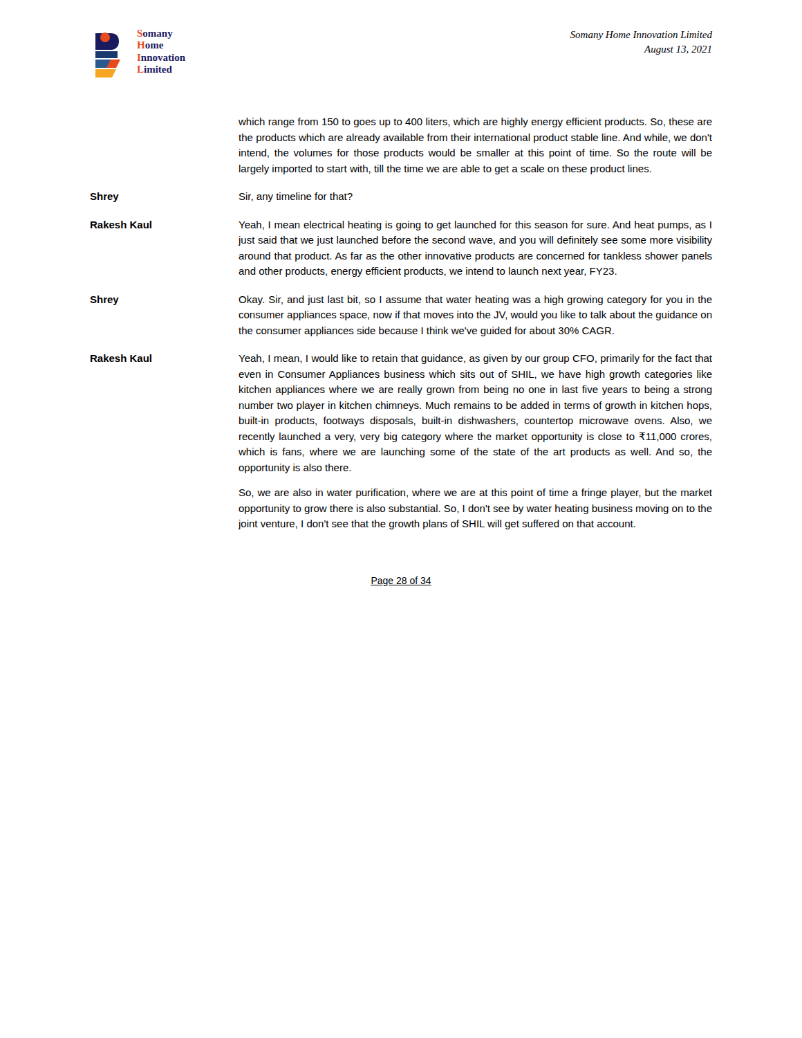Somany
Home
Innovation
Limited
Somany Home Innovation Limited
August 13, 2021
which range from 150 to goes up to 400 liters, which are highly energy efficient products. So, these are the products which are already available from their international product stable line. And while, we don't intend, the volumes for those products would be smaller at this point of time. So the route will be largely imported to start with, till the time we are able to get a scale on these product lines.
Shrey
Sir, any timeline for that?
Rakesh Kaul
Yeah, I mean electrical heating is going to get launched for this season for sure. And heat pumps, as I just said that we just launched before the second wave, and you will definitely see some more visibility around that product. As far as the other innovative products are concerned for tankless shower panels and other products, energy efficient products, we intend to launch next year, FY23.
Shrey
Okay. Sir, and just last bit, so I assume that water heating was a high growing category for you in the consumer appliances space, now if that moves into the JV, would you like to talk about the guidance on the consumer appliances side because I think we've guided for about 30% CAGR.
Rakesh Kaul
Yeah, I mean, I would like to retain that guidance, as given by our group CFO, primarily for the fact that even in Consumer Appliances business which sits out of SHIL, we have high growth categories like kitchen appliances where we are really grown from being no one in last five years to being a strong number two player in kitchen chimneys. Much remains to be added in terms of growth in kitchen hops, built-in products, footways disposals, built-in dishwashers, countertop microwave ovens. Also, we recently launched a very, very big category where the market opportunity is close to ₹11,000 crores, which is fans, where we are launching some of the state of the art products as well. And so, the opportunity is also there.
So, we are also in water purification, where we are at this point of time a fringe player, but the market opportunity to grow there is also substantial. So, I don't see by water heating business moving on to the joint venture, I don't see that the growth plans of SHIL will get suffered on that account.
Page 28 of 34